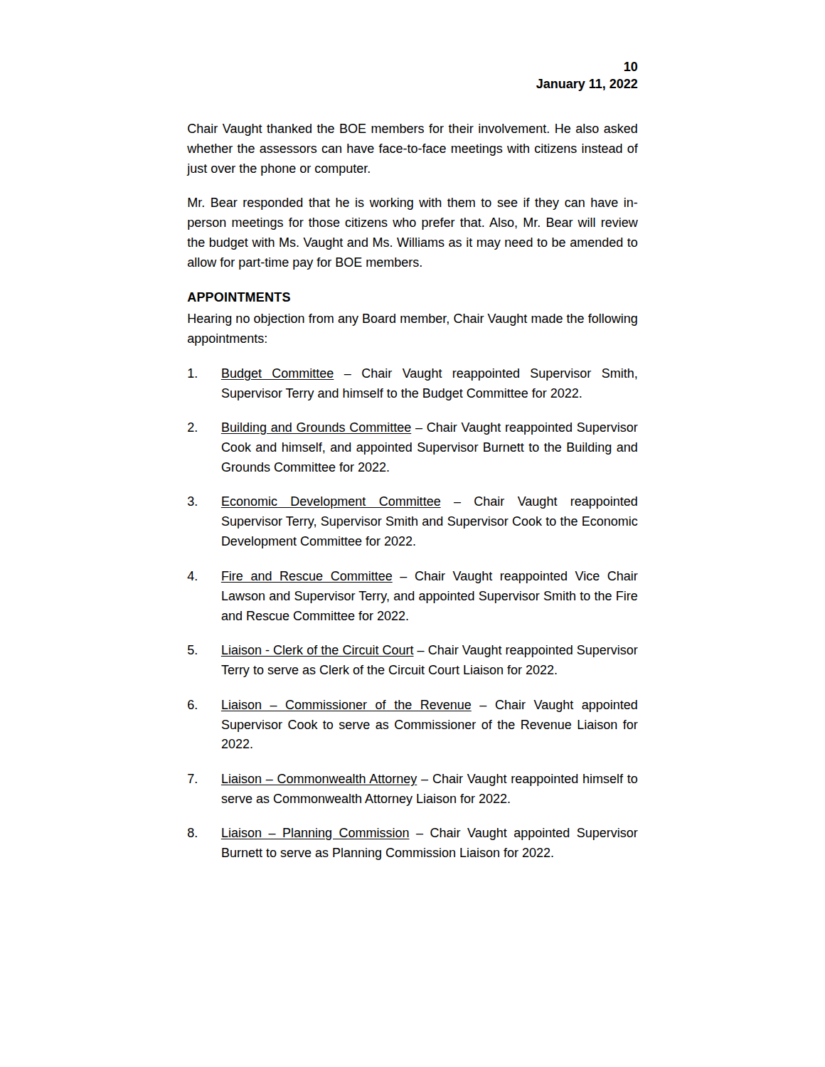10
January 11, 2022
Chair Vaught thanked the BOE members for their involvement. He also asked whether the assessors can have face-to-face meetings with citizens instead of just over the phone or computer.
Mr. Bear responded that he is working with them to see if they can have in-person meetings for those citizens who prefer that. Also, Mr. Bear will review the budget with Ms. Vaught and Ms. Williams as it may need to be amended to allow for part-time pay for BOE members.
Appointments
Hearing no objection from any Board member, Chair Vaught made the following appointments:
1. Budget Committee – Chair Vaught reappointed Supervisor Smith, Supervisor Terry and himself to the Budget Committee for 2022.
2. Building and Grounds Committee – Chair Vaught reappointed Supervisor Cook and himself, and appointed Supervisor Burnett to the Building and Grounds Committee for 2022.
3. Economic Development Committee – Chair Vaught reappointed Supervisor Terry, Supervisor Smith and Supervisor Cook to the Economic Development Committee for 2022.
4. Fire and Rescue Committee – Chair Vaught reappointed Vice Chair Lawson and Supervisor Terry, and appointed Supervisor Smith to the Fire and Rescue Committee for 2022.
5. Liaison - Clerk of the Circuit Court – Chair Vaught reappointed Supervisor Terry to serve as Clerk of the Circuit Court Liaison for 2022.
6. Liaison – Commissioner of the Revenue – Chair Vaught appointed Supervisor Cook to serve as Commissioner of the Revenue Liaison for 2022.
7. Liaison – Commonwealth Attorney – Chair Vaught reappointed himself to serve as Commonwealth Attorney Liaison for 2022.
8. Liaison – Planning Commission – Chair Vaught appointed Supervisor Burnett to serve as Planning Commission Liaison for 2022.